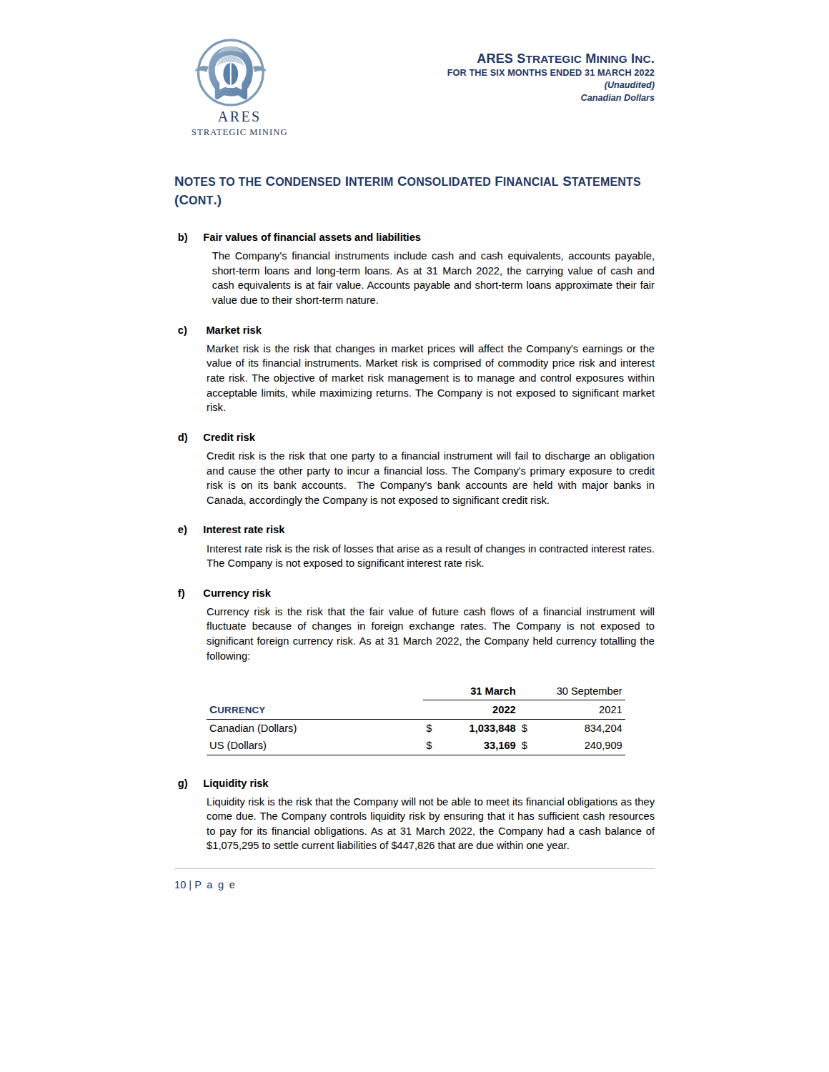ARES
STRATEGIC MINING
ARES STRATEGIC MINING INC.
FOR THE SIX MONTHS ENDED 31 MARCH 2022
(Unaudited)
Canadian Dollars
NOTES TO THE CONDENSED INTERIM CONSOLIDATED FINANCIAL STATEMENTS (CONT.)
b)
Fair values of financial assets and liabilities
The Company's financial instruments include cash and cash equivalents, accounts payable, short-term loans and long-term loans. As at 31 March 2022, the carrying value of cash and cash equivalents is at fair value. Accounts payable and short-term loans approximate their fair value due to their short-term nature.
c)
Market risk
Market risk is the risk that changes in market prices will affect the Company's earnings or the value of its financial instruments. Market risk is comprised of commodity price risk and interest rate risk. The objective of market risk management is to manage and control exposures within acceptable limits, while maximizing returns. The Company is not exposed to significant market risk.
d)
Credit risk
Credit risk is the risk that one party to a financial instrument will fail to discharge an obligation and cause the other party to incur a financial loss. The Company's primary exposure to credit risk is on its bank accounts. The Company's bank accounts are held with major banks in Canada, accordingly the Company is not exposed to significant credit risk.
e)
Interest rate risk
Interest rate risk is the risk of losses that arise as a result of changes in contracted interest rates. The Company is not exposed to significant interest rate risk.
f)
Currency risk
Currency risk is the risk that the fair value of future cash flows of a financial instrument will fluctuate because of changes in foreign exchange rates. The Company is not exposed to significant foreign currency risk. As at 31 March 2022, the Company held currency totalling the following:
| | | 31 March | 30 September |
| C URRENCY | | 2022 | 2021 |
| Canadian (Dollars) | | $ | 1,033,848 | $ | 834,204 |
| US (Dollars) | | $ | 33,169 | $ | 240,909 |
g)
Liquidity risk
Liquidity risk is the risk that the Company will not be able to meet its financial obligations as they come due. The Company controls liquidity risk by ensuring that it has sufficient cash resources to pay for its financial obligations. As at 31 March 2022, the Company had a cash balance of $1,075,295 to settle current liabilities of $447,826 that are due within one year.
10 | P a g e